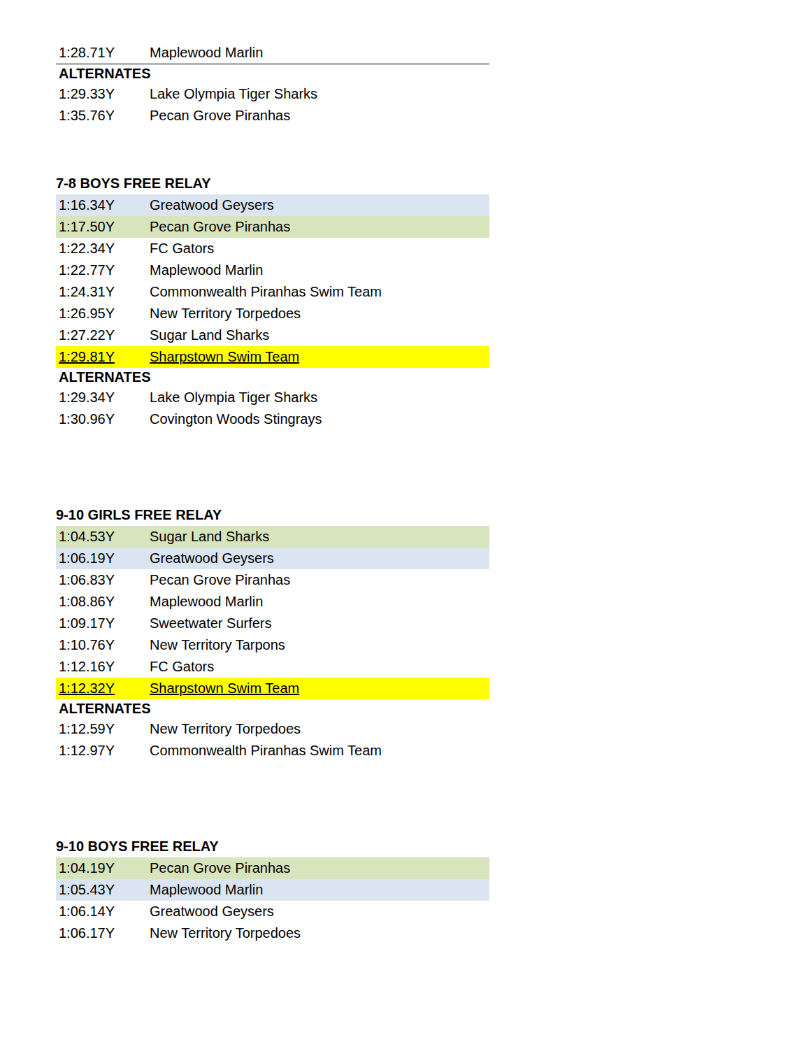| 1:28.71Y | Maplewood Marlin |
ALTERNATES
| 1:29.33Y | Lake Olympia Tiger Sharks |
| 1:35.76Y | Pecan Grove Piranhas |
7-8 BOYS FREE RELAY
| 1:16.34Y | Greatwood Geysers |
| 1:17.50Y | Pecan Grove Piranhas |
| 1:22.34Y | FC Gators |
| 1:22.77Y | Maplewood Marlin |
| 1:24.31Y | Commonwealth Piranhas Swim Team |
| 1:26.95Y | New Territory Torpedoes |
| 1:27.22Y | Sugar Land Sharks |
| 1:29.81Y | Sharpstown Swim Team |
ALTERNATES
| 1:29.34Y | Lake Olympia Tiger Sharks |
| 1:30.96Y | Covington Woods Stingrays |
9-10 GIRLS FREE RELAY
| 1:04.53Y | Sugar Land Sharks |
| 1:06.19Y | Greatwood Geysers |
| 1:06.83Y | Pecan Grove Piranhas |
| 1:08.86Y | Maplewood Marlin |
| 1:09.17Y | Sweetwater Surfers |
| 1:10.76Y | New Territory Tarpons |
| 1:12.16Y | FC Gators |
| 1:12.32Y | Sharpstown Swim Team |
ALTERNATES
| 1:12.59Y | New Territory Torpedoes |
| 1:12.97Y | Commonwealth Piranhas Swim Team |
9-10 BOYS FREE RELAY
| 1:04.19Y | Pecan Grove Piranhas |
| 1:05.43Y | Maplewood Marlin |
| 1:06.14Y | Greatwood Geysers |
| 1:06.17Y | New Territory Torpedoes |